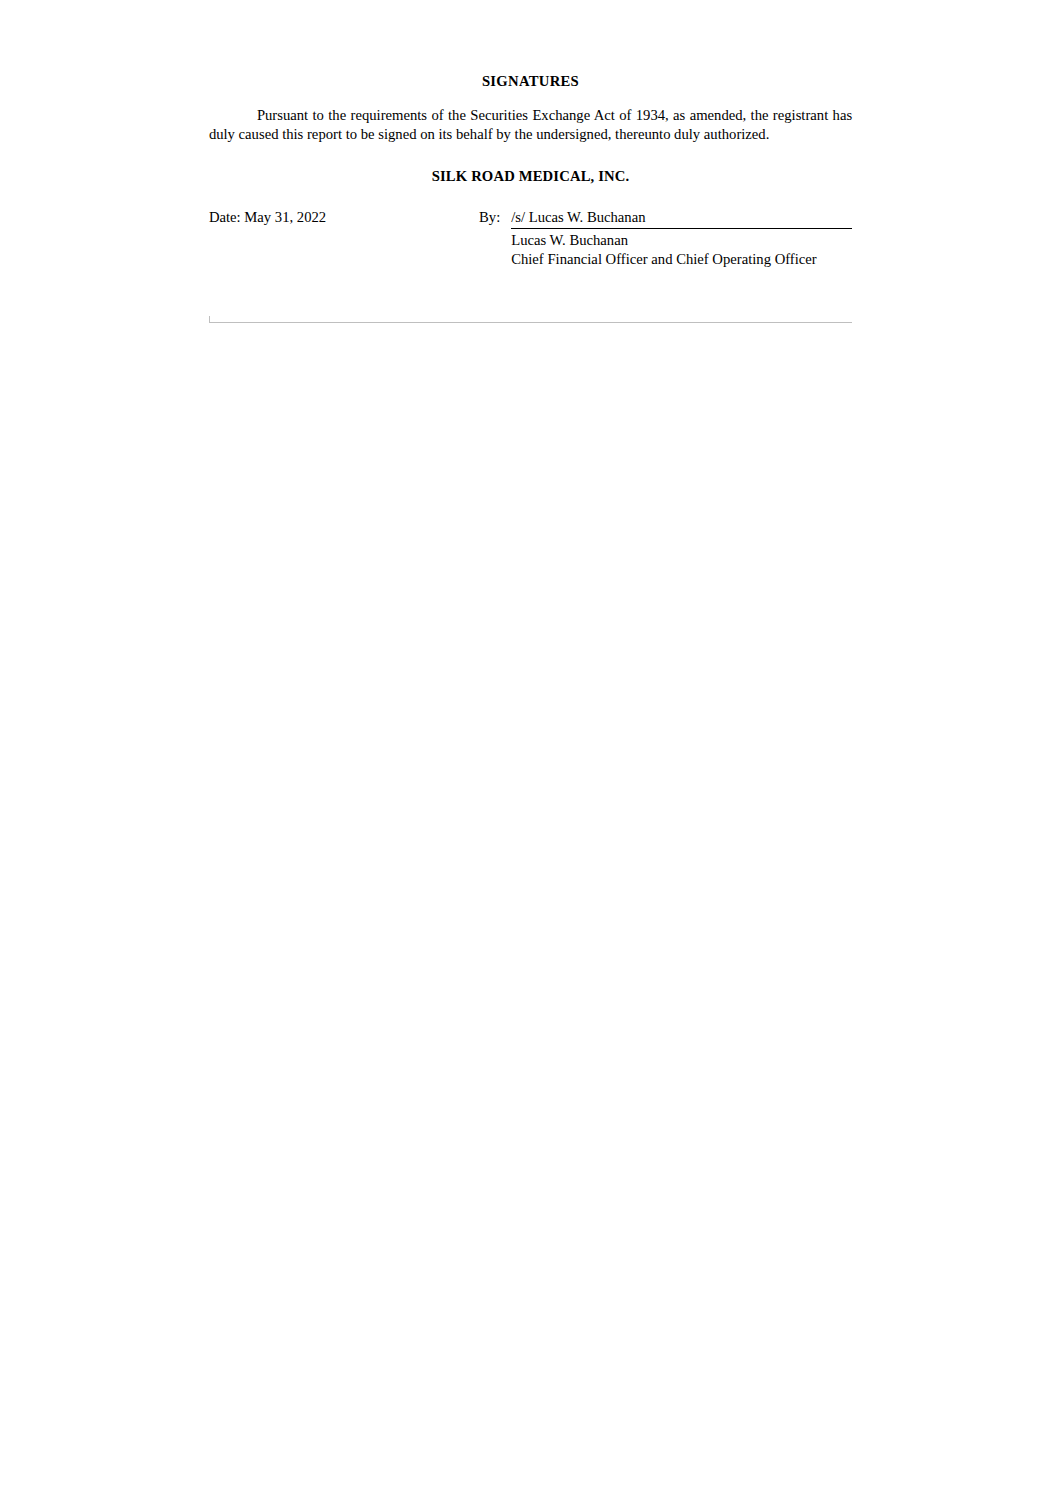SIGNATURES
Pursuant to the requirements of the Securities Exchange Act of 1934, as amended, the registrant has duly caused this report to be signed on its behalf by the undersigned, thereunto duly authorized.
SILK ROAD MEDICAL, INC.
| Date: May 31, 2022 | By: | /s/ Lucas W. Buchanan Lucas W. Buchanan Chief Financial Officer and Chief Operating Officer |